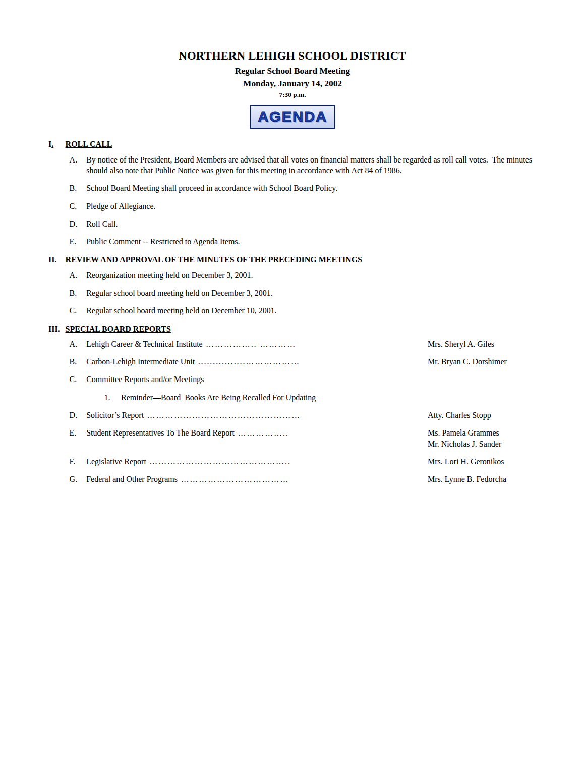NORTHERN LEHIGH SCHOOL DISTRICT
Regular School Board Meeting
Monday, January 14, 2002
7:30 p.m.
AGENDA
I. ROLL CALL
A. By notice of the President, Board Members are advised that all votes on financial matters shall be regarded as roll call votes. The minutes should also note that Public Notice was given for this meeting in accordance with Act 84 of 1986.
B. School Board Meeting shall proceed in accordance with School Board Policy.
C. Pledge of Allegiance.
D. Roll Call.
E. Public Comment -- Restricted to Agenda Items.
II. REVIEW AND APPROVAL OF THE MINUTES OF THE PRECEDING MEETINGS
A. Reorganization meeting held on December 3, 2001.
B. Regular school board meeting held on December 3, 2001.
C. Regular school board meeting held on December 10, 2001.
III. SPECIAL BOARD REPORTS
A.
Lehigh Career & Technical Institute …………….. ………… Mrs. Sheryl A. Giles
B.
Carbon-Lehigh Intermediate Unit ................……………… Mr. Bryan C. Dorshimer
C. Committee Reports and/or Meetings
1. Reminder—Board Books Are Being Recalled For Updating
D.
Solicitor’s Report …………………………………………… Atty. Charles Stopp
E.
Student Representatives To The Board Report ……………..
Ms. Pamela Grammes
Mr. Nicholas J. Sander
F.
Legislative Report ……………………………………….. Mrs. Lori H. Geronikos
G.
Federal and Other Programs ……………………………… Mrs. Lynne B. Fedorcha